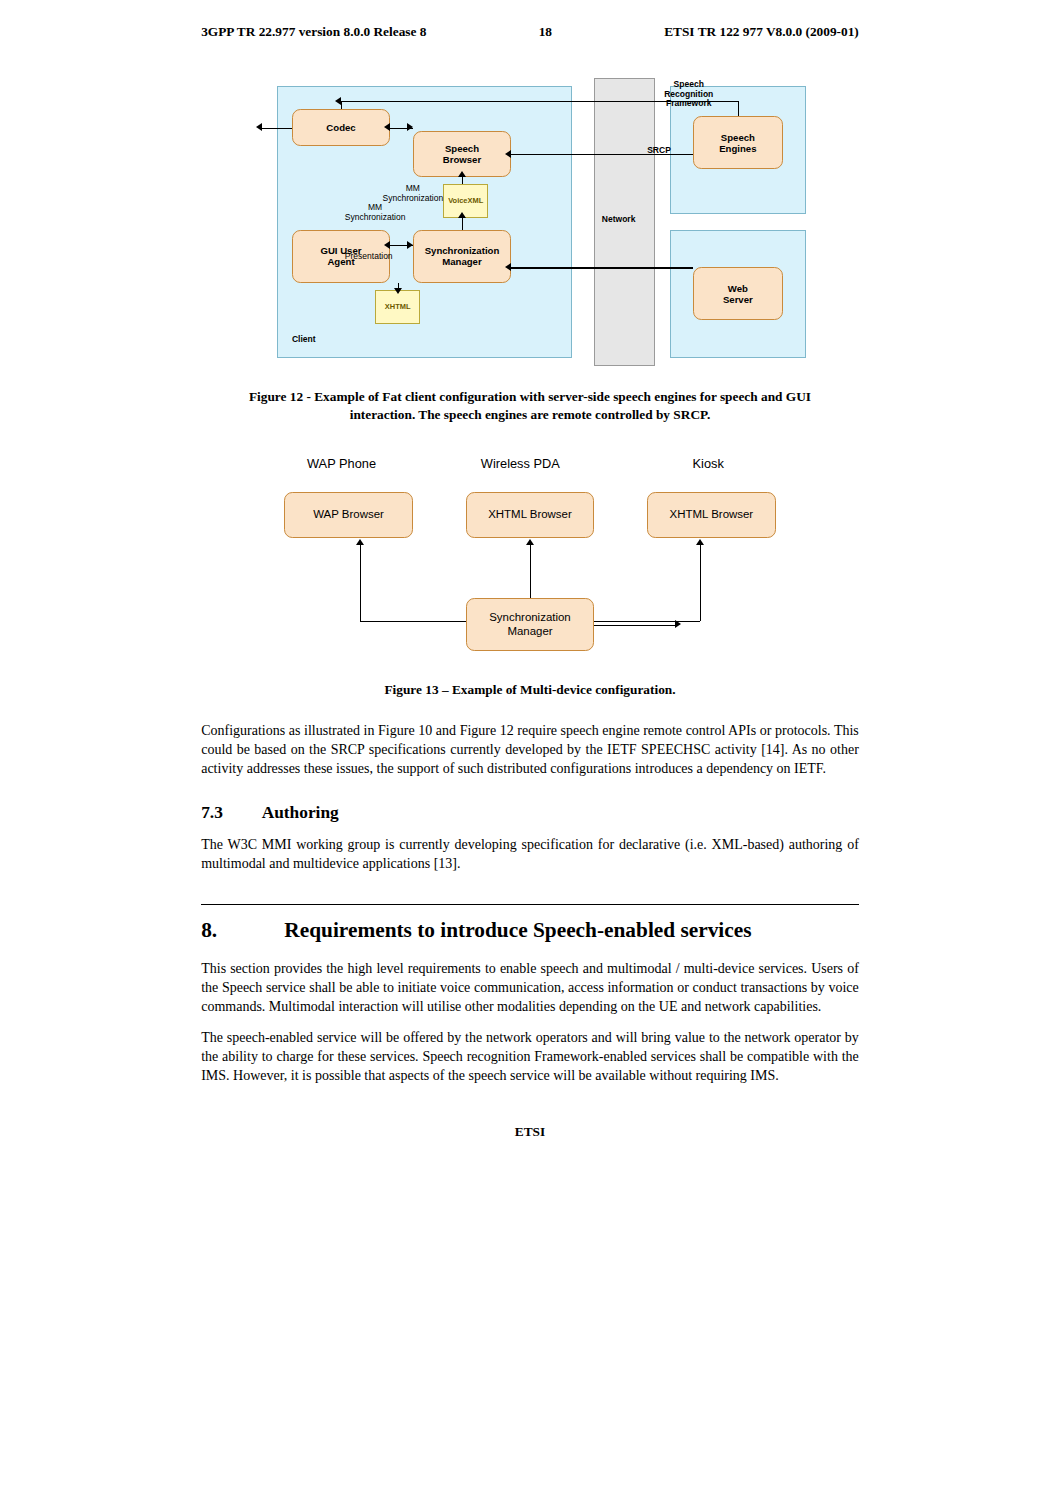3GPP TR 22.977 version 8.0.0 Release 8
18
ETSI TR 122 977 V8.0.0 (2009-01)
Client
Network
Codec
Speech
Browser
GUI User
Agent
Synchronization
Manager
Speech
Engines
Web
Server
VoiceXML
XHTML
Speech
Recognition
Framework
SRCP
MM
Synchronization
MM
Synchronization
Presentation
Figure 12 - Example of Fat client configuration with server-side speech engines for speech and GUI interaction. The speech engines are remote controlled by SRCP.
WAP Phone
Wireless PDA
Kiosk
WAP Browser
XHTML Browser
XHTML Browser
Synchronization
Manager
Figure 13 – Example of Multi-device configuration.
Configurations as illustrated in Figure 10 and Figure 12 require speech engine remote control APIs or protocols. This could be based on the SRCP specifications currently developed by the IETF SPEECHSC activity [14]. As no other activity addresses these issues, the support of such distributed configurations introduces a dependency on IETF.
7.3 Authoring
The W3C MMI working group is currently developing specification for declarative (i.e. XML-based) authoring of multimodal and multidevice applications [13].
8. Requirements to introduce Speech-enabled services
This section provides the high level requirements to enable speech and multimodal / multi-device services. Users of the Speech service shall be able to initiate voice communication, access information or conduct transactions by voice commands. Multimodal interaction will utilise other modalities depending on the UE and network capabilities.
The speech-enabled service will be offered by the network operators and will bring value to the network operator by the ability to charge for these services. Speech recognition Framework-enabled services shall be compatible with the IMS. However, it is possible that aspects of the speech service will be available without requiring IMS.
ETSI